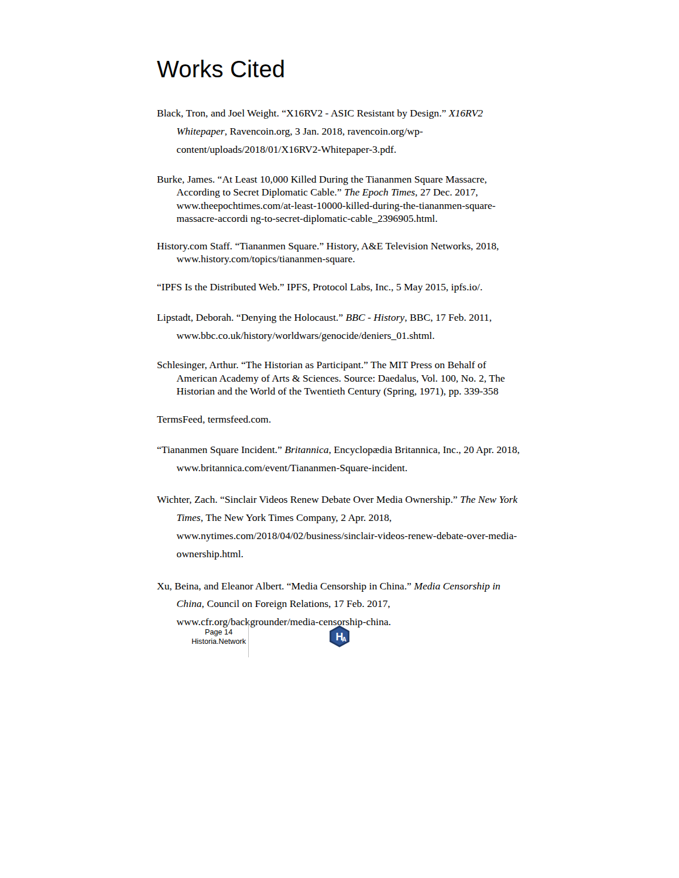Works Cited
Black, Tron, and Joel Weight. “X16RV2 - ASIC Resistant by Design.” X16RV2 Whitepaper, Ravencoin.org, 3 Jan. 2018, ravencoin.org/wp-content/uploads/2018/01/X16RV2-Whitepaper-3.pdf.
Burke, James. “At Least 10,000 Killed During the Tiananmen Square Massacre, According to Secret Diplomatic Cable.” The Epoch Times, 27 Dec. 2017, www.theepochtimes.com/at-least-10000-killed-during-the-tiananmen-square-massacre-accordi ng-to-secret-diplomatic-cable_2396905.html.
History.com Staff. “Tiananmen Square.” History, A&E Television Networks, 2018, www.history.com/topics/tiananmen-square.
“IPFS Is the Distributed Web.” IPFS, Protocol Labs, Inc., 5 May 2015, ipfs.io/.
Lipstadt, Deborah. “Denying the Holocaust.” BBC - History, BBC, 17 Feb. 2011, www.bbc.co.uk/history/worldwars/genocide/deniers_01.shtml.
Schlesinger, Arthur. “The Historian as Participant.” The MIT Press on Behalf of American Academy of Arts & Sciences. Source: Daedalus, Vol. 100, No. 2, The Historian and the World of the Twentieth Century (Spring, 1971), pp. 339-358
TermsFeed, termsfeed.com.
“Tiananmen Square Incident.” Britannica, Encyclopædia Britannica, Inc., 20 Apr. 2018, www.britannica.com/event/Tiananmen-Square-incident.
Wichter, Zach. “Sinclair Videos Renew Debate Over Media Ownership.” The New York Times, The New York Times Company, 2 Apr. 2018, www.nytimes.com/2018/04/02/business/sinclair-videos-renew-debate-over-media-ownership.html.
Xu, Beina, and Eleanor Albert. “Media Censorship in China.” Media Censorship in China, Council on Foreign Relations, 17 Feb. 2017, www.cfr.org/backgrounder/media-censorship-china.
Page 14
Historia.Network
H A